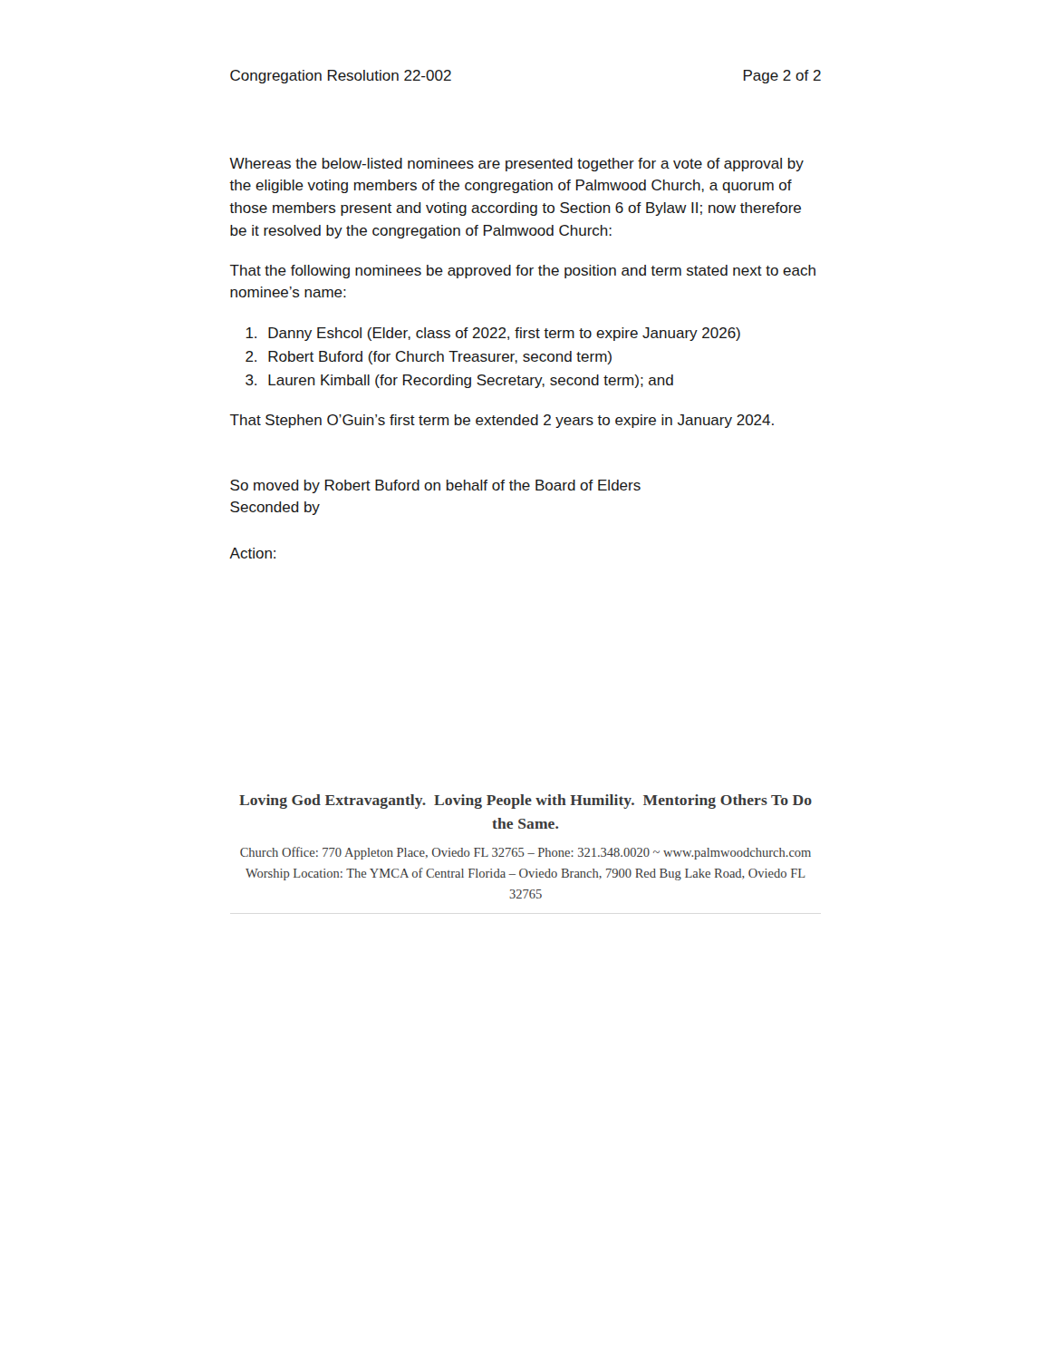Congregation Resolution 22-002
Page 2 of 2
Whereas the below-listed nominees are presented together for a vote of approval by the eligible voting members of the congregation of Palmwood Church, a quorum of those members present and voting according to Section 6 of Bylaw II; now therefore be it resolved by the congregation of Palmwood Church:
That the following nominees be approved for the position and term stated next to each nominee’s name:
Danny Eshcol (Elder, class of 2022, first term to expire January 2026)
Robert Buford (for Church Treasurer, second term)
Lauren Kimball (for Recording Secretary, second term); and
That Stephen O’Guin’s first term be extended 2 years to expire in January 2024.
So moved by Robert Buford on behalf of the Board of Elders
Seconded by
Action:
Loving God Extravagantly. Loving People with Humility. Mentoring Others To Do the Same.
Church Office: 770 Appleton Place, Oviedo FL 32765 – Phone: 321.348.0020 ~ www.palmwoodchurch.com
Worship Location: The YMCA of Central Florida – Oviedo Branch, 7900 Red Bug Lake Road, Oviedo FL 32765